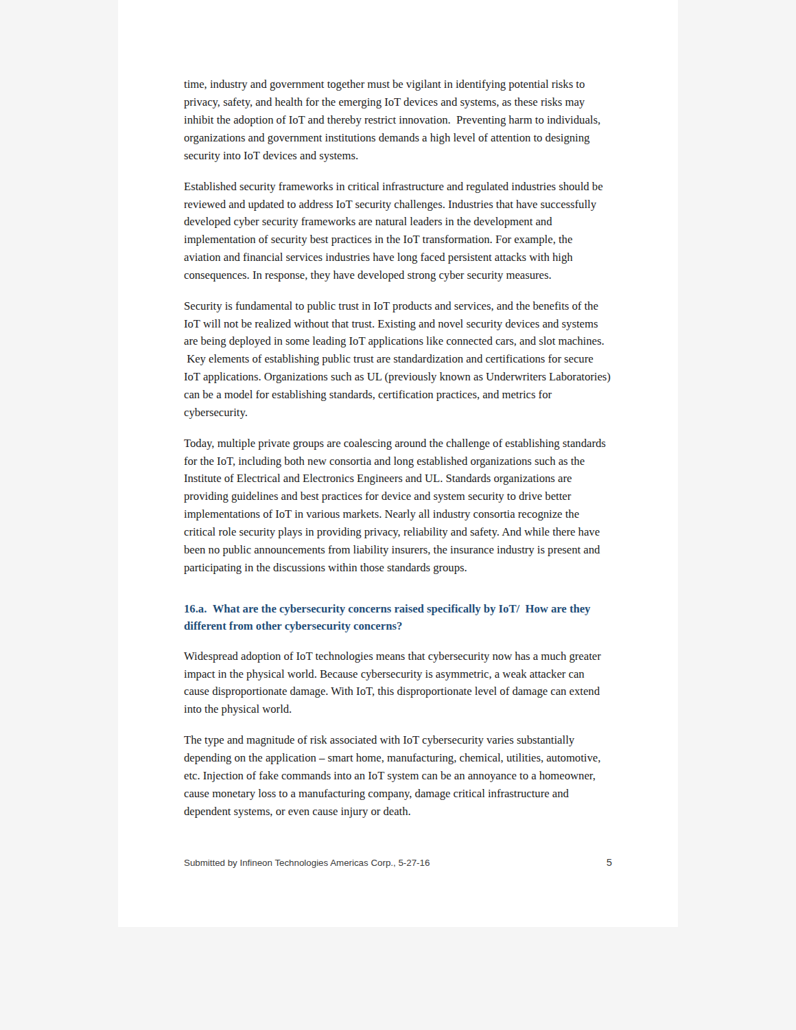time, industry and government together must be vigilant in identifying potential risks to privacy, safety, and health for the emerging IoT devices and systems, as these risks may inhibit the adoption of IoT and thereby restrict innovation. Preventing harm to individuals, organizations and government institutions demands a high level of attention to designing security into IoT devices and systems.
Established security frameworks in critical infrastructure and regulated industries should be reviewed and updated to address IoT security challenges. Industries that have successfully developed cyber security frameworks are natural leaders in the development and implementation of security best practices in the IoT transformation. For example, the aviation and financial services industries have long faced persistent attacks with high consequences. In response, they have developed strong cyber security measures.
Security is fundamental to public trust in IoT products and services, and the benefits of the IoT will not be realized without that trust. Existing and novel security devices and systems are being deployed in some leading IoT applications like connected cars, and slot machines. Key elements of establishing public trust are standardization and certifications for secure IoT applications. Organizations such as UL (previously known as Underwriters Laboratories) can be a model for establishing standards, certification practices, and metrics for cybersecurity.
Today, multiple private groups are coalescing around the challenge of establishing standards for the IoT, including both new consortia and long established organizations such as the Institute of Electrical and Electronics Engineers and UL. Standards organizations are providing guidelines and best practices for device and system security to drive better implementations of IoT in various markets. Nearly all industry consortia recognize the critical role security plays in providing privacy, reliability and safety. And while there have been no public announcements from liability insurers, the insurance industry is present and participating in the discussions within those standards groups.
16.a. What are the cybersecurity concerns raised specifically by IoT/ How are they different from other cybersecurity concerns?
Widespread adoption of IoT technologies means that cybersecurity now has a much greater impact in the physical world. Because cybersecurity is asymmetric, a weak attacker can cause disproportionate damage. With IoT, this disproportionate level of damage can extend into the physical world.
The type and magnitude of risk associated with IoT cybersecurity varies substantially depending on the application – smart home, manufacturing, chemical, utilities, automotive, etc. Injection of fake commands into an IoT system can be an annoyance to a homeowner, cause monetary loss to a manufacturing company, damage critical infrastructure and dependent systems, or even cause injury or death.
Submitted by Infineon Technologies Americas Corp., 5-27-16 5